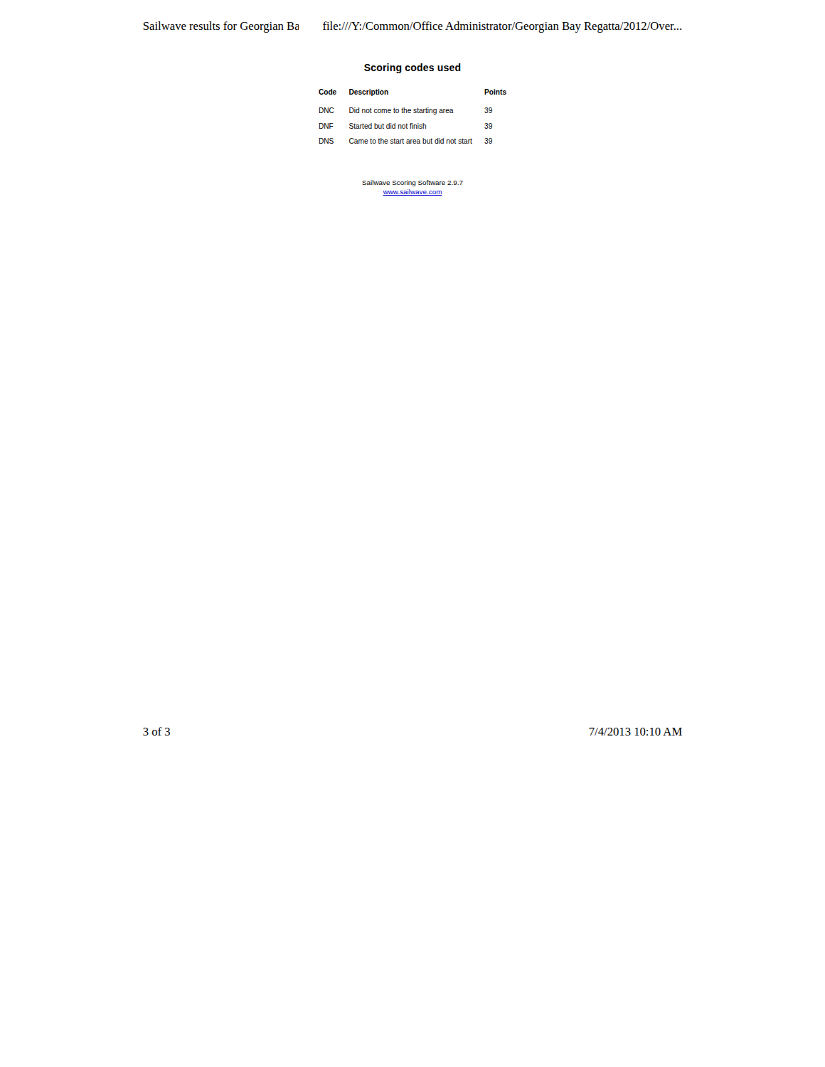Sailwave results for Georgian Bay Regatta 2012 at Georgian Bay 2013
file:///Y:/Common/Office Administrator/Georgian Bay Regatta/2012/Over...
Scoring codes used
| Code | Description | Points |
| --- | --- | --- |
| DNC | Did not come to the starting area | 39 |
| DNF | Started but did not finish | 39 |
| DNS | Came to the start area but did not start | 39 |
Sailwave Scoring Software 2.9.7
www.sailwave.com
3 of 3
7/4/2013 10:10 AM